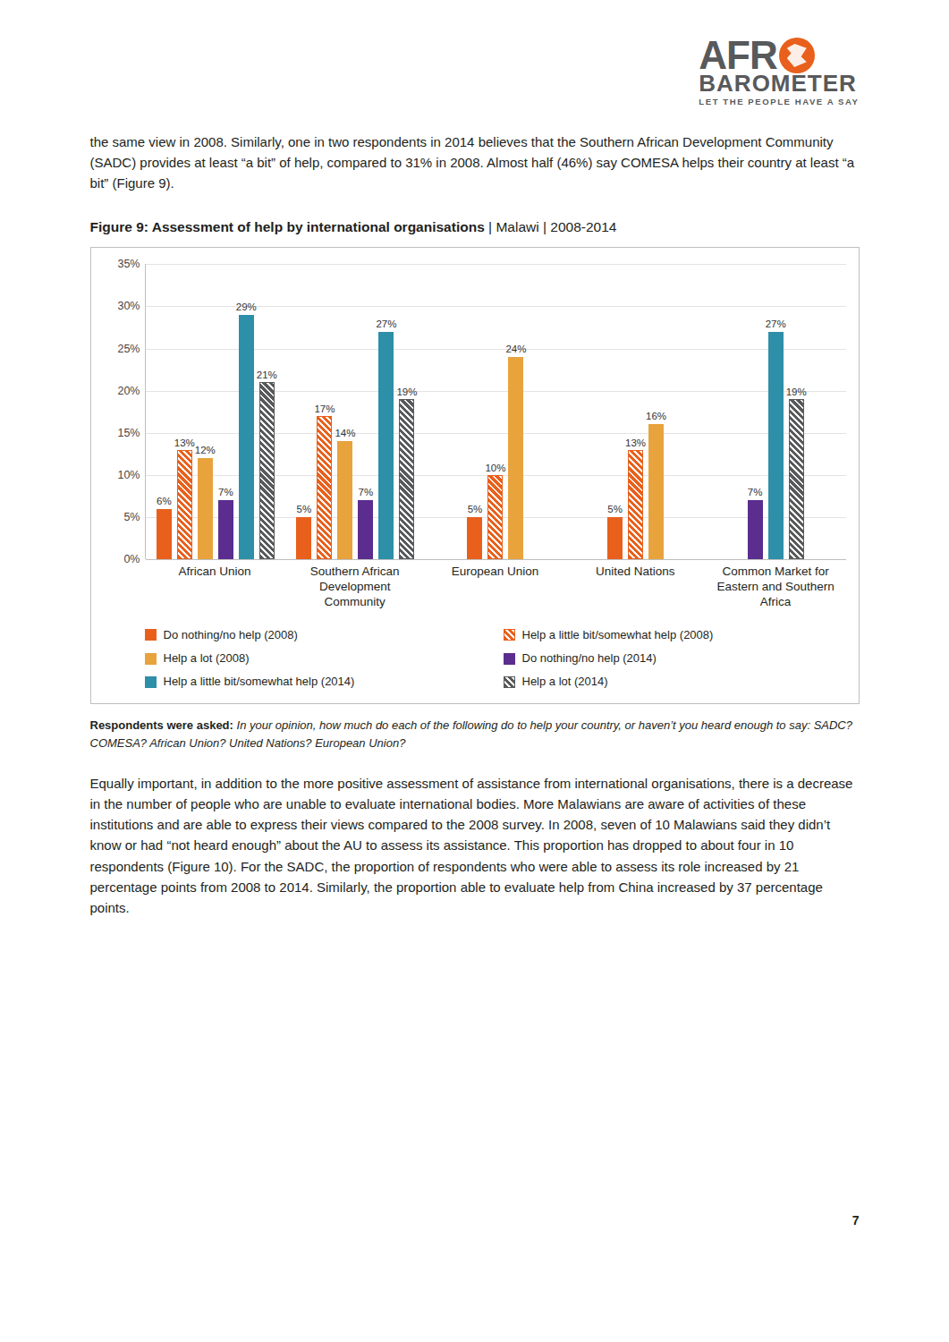AFR
BAROMETER
LET THE PEOPLE HAVE A SAY
the same view in 2008. Similarly, one in two respondents in 2014 believes that the Southern African Development Community (SADC) provides at least “a bit” of help, compared to 31% in 2008. Almost half (46%) say COMESA helps their country at least “a bit” (Figure 9).
Figure 9: Assessment of help by international organisations | Malawi | 2008-2014
35%
30%
25%
20%
15%
10%
5%
0%
6%
13%
12%
7%
29%
21%
5%
17%
14%
7%
27%
19%
5%
10%
24%
5%
13%
16%
7%
27%
19%
African Union
Southern African Development Community
European Union
United Nations
Common Market for Eastern and Southern Africa
Do nothing/no help (2008)
Help a little bit/somewhat help (2008)
Help a lot (2008)
Do nothing/no help (2014)
Help a little bit/somewhat help (2014)
Help a lot (2014)
Respondents were asked: In your opinion, how much do each of the following do to help your country, or haven’t you heard enough to say: SADC? COMESA? African Union? United Nations? European Union?
Equally important, in addition to the more positive assessment of assistance from international organisations, there is a decrease in the number of people who are unable to evaluate international bodies. More Malawians are aware of activities of these institutions and are able to express their views compared to the 2008 survey. In 2008, seven of 10 Malawians said they didn’t know or had “not heard enough” about the AU to assess its assistance. This proportion has dropped to about four in 10 respondents (Figure 10). For the SADC, the proportion of respondents who were able to assess its role increased by 21 percentage points from 2008 to 2014. Similarly, the proportion able to evaluate help from China increased by 37 percentage points.
7